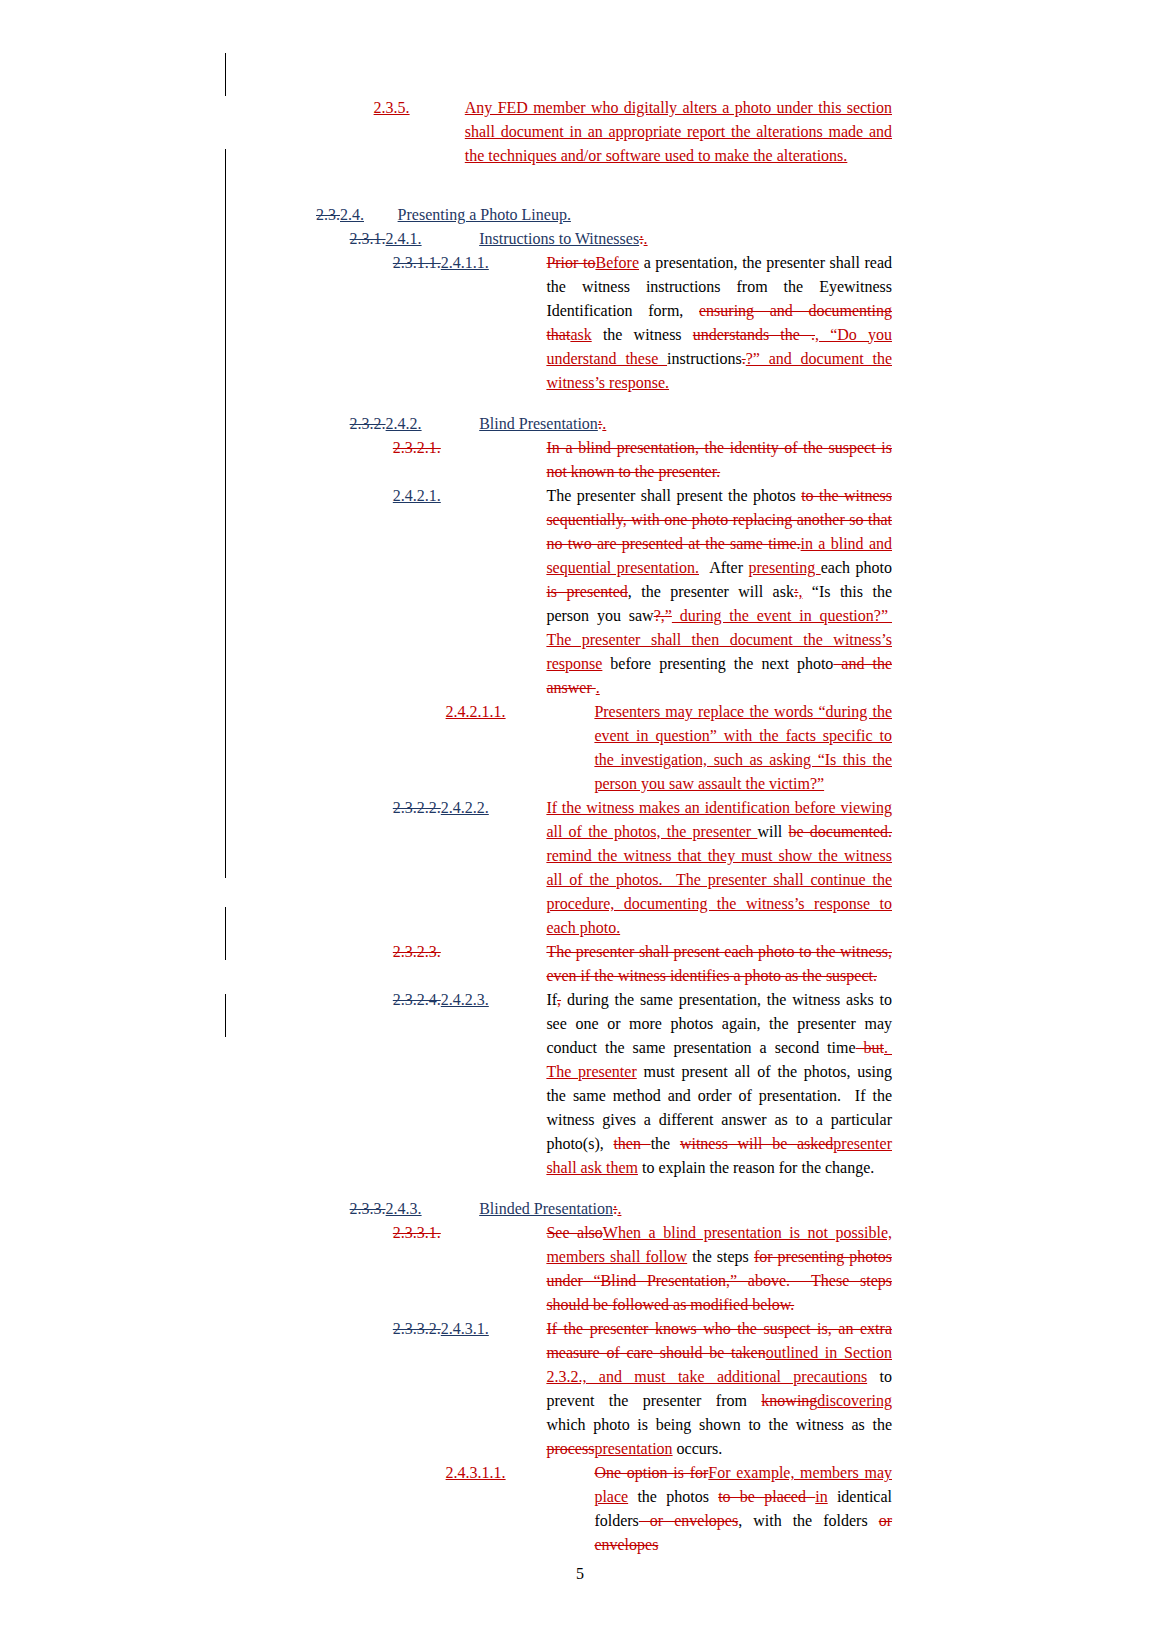2.3.5. Any FED member who digitally alters a photo under this section shall document in an appropriate report the alterations made and the techniques and/or software used to make the alterations.
2.3. 2.4. Presenting a Photo Lineup.
2.3.1. 2.4.1. Instructions to Witnesses:.
2.3.1.1. 2.4.1.1. Prior to Before a presentation, the presenter shall read the witness instructions from the Eyewitness Identification form, ensuring and documenting that ask the witness understands the ., “Do you understand these instructions.?” and document the witness’s response.
2.3.2. 2.4.2. Blind Presentation:.
2.3.2.1. In a blind presentation, the identity of the suspect is not known to the presenter.
2.4.2.1. The presenter shall present the photos to the witness sequentially, with one photo replacing another so that no two are presented at the same time. in a blind and sequential presentation. After presenting each photo is presented, the presenter will ask:, “Is this the person you saw?,” during the event in question?” The presenter shall then document the witness’s response before presenting the next photo and the answer .
2.4.2.1.1. Presenters may replace the words “during the event in question” with the facts specific to the investigation, such as asking “Is this the person you saw assault the victim?”
2.3.2.2. 2.4.2.2. If the witness makes an identification before viewing all of the photos, the presenter will be documented. remind the witness that they must show the witness all of the photos. The presenter shall continue the procedure, documenting the witness’s response to each photo.
2.3.2.3. The presenter shall present each photo to the witness, even if the witness identifies a photo as the suspect.
2.3.2.4. 2.4.2.3. If, during the same presentation, the witness asks to see one or more photos again, the presenter may conduct the same presentation a second time but. The presenter must present all of the photos, using the same method and order of presentation. If the witness gives a different answer as to a particular photo(s), then the witness will be asked presenter shall ask them to explain the reason for the change.
2.3.3. 2.4.3. Blinded Presentation:.
2.3.3.1. See also When a blind presentation is not possible, members shall follow the steps for presenting photos under “Blind Presentation,” above. These steps should be followed as modified below.
2.3.3.2. 2.4.3.1. If the presenter knows who the suspect is, an extra measure of care should be taken outlined in Section 2.3.2., and must take additional precautions to prevent the presenter from knowing discovering which photo is being shown to the witness as the process presentation occurs.
2.4.3.1.1. One option is for For example, members may place the photos to be placed in identical folders or envelopes, with the folders or envelopes
5